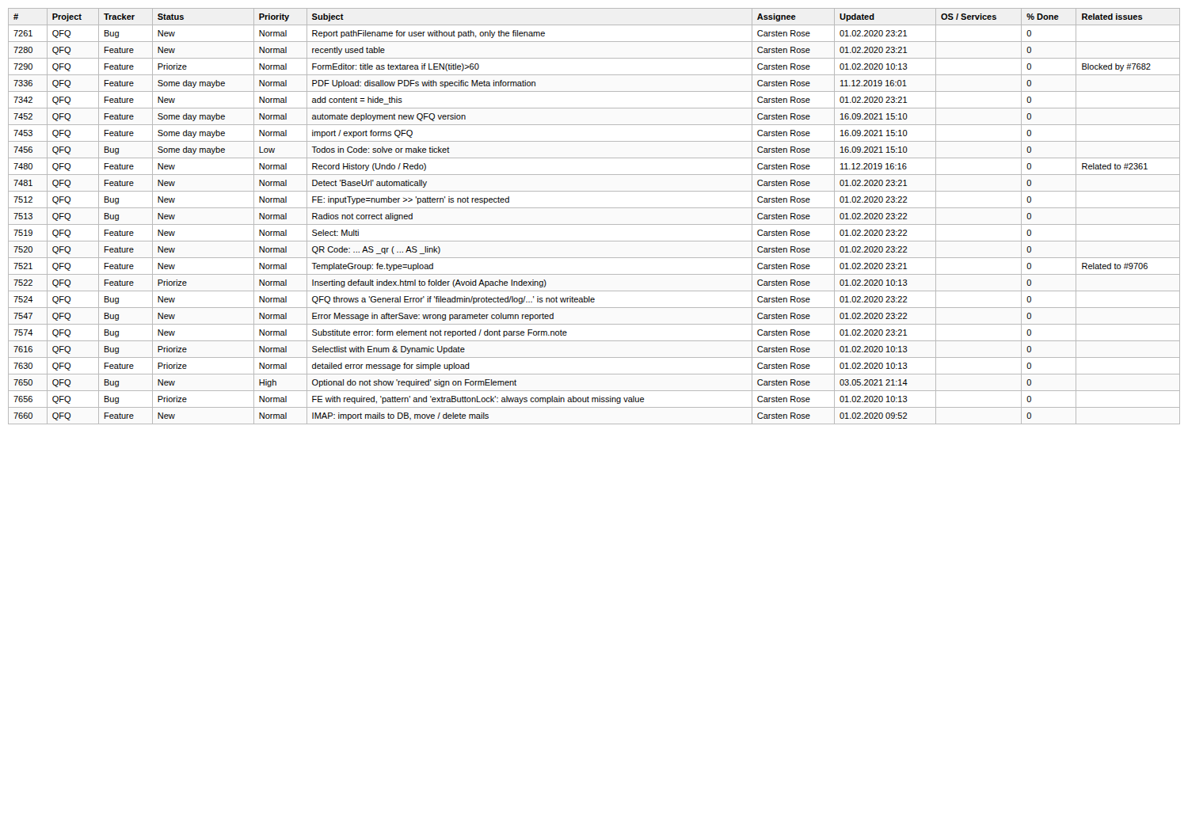| # | Project | Tracker | Status | Priority | Subject | Assignee | Updated | OS / Services | % Done | Related issues |
| --- | --- | --- | --- | --- | --- | --- | --- | --- | --- | --- |
| 7261 | QFQ | Bug | New | Normal | Report pathFilename for user without path, only the filename | Carsten Rose | 01.02.2020 23:21 | | 0 | |
| 7280 | QFQ | Feature | New | Normal | recently used table | Carsten Rose | 01.02.2020 23:21 | | 0 | |
| 7290 | QFQ | Feature | Priorize | Normal | FormEditor: title as textarea if LEN(title)>60 | Carsten Rose | 01.02.2020 10:13 | | 0 | Blocked by #7682 |
| 7336 | QFQ | Feature | Some day maybe | Normal | PDF Upload: disallow PDFs with specific Meta information | Carsten Rose | 11.12.2019 16:01 | | 0 | |
| 7342 | QFQ | Feature | New | Normal | add content = hide_this | Carsten Rose | 01.02.2020 23:21 | | 0 | |
| 7452 | QFQ | Feature | Some day maybe | Normal | automate deployment new QFQ version | Carsten Rose | 16.09.2021 15:10 | | 0 | |
| 7453 | QFQ | Feature | Some day maybe | Normal | import / export forms QFQ | Carsten Rose | 16.09.2021 15:10 | | 0 | |
| 7456 | QFQ | Bug | Some day maybe | Low | Todos in Code: solve or make ticket | Carsten Rose | 16.09.2021 15:10 | | 0 | |
| 7480 | QFQ | Feature | New | Normal | Record History (Undo / Redo) | Carsten Rose | 11.12.2019 16:16 | | 0 | Related to #2361 |
| 7481 | QFQ | Feature | New | Normal | Detect 'BaseUrl' automatically | Carsten Rose | 01.02.2020 23:21 | | 0 | |
| 7512 | QFQ | Bug | New | Normal | FE: inputType=number >> 'pattern' is not respected | Carsten Rose | 01.02.2020 23:22 | | 0 | |
| 7513 | QFQ | Bug | New | Normal | Radios not correct aligned | Carsten Rose | 01.02.2020 23:22 | | 0 | |
| 7519 | QFQ | Feature | New | Normal | Select: Multi | Carsten Rose | 01.02.2020 23:22 | | 0 | |
| 7520 | QFQ | Feature | New | Normal | QR Code: ... AS _qr ( ... AS _link) | Carsten Rose | 01.02.2020 23:22 | | 0 | |
| 7521 | QFQ | Feature | New | Normal | TemplateGroup: fe.type=upload | Carsten Rose | 01.02.2020 23:21 | | 0 | Related to #9706 |
| 7522 | QFQ | Feature | Priorize | Normal | Inserting default index.html to folder (Avoid Apache Indexing) | Carsten Rose | 01.02.2020 10:13 | | 0 | |
| 7524 | QFQ | Bug | New | Normal | QFQ throws a 'General Error' if 'fileadmin/protected/log/...' is not writeable | Carsten Rose | 01.02.2020 23:22 | | 0 | |
| 7547 | QFQ | Bug | New | Normal | Error Message in afterSave: wrong parameter column reported | Carsten Rose | 01.02.2020 23:22 | | 0 | |
| 7574 | QFQ | Bug | New | Normal | Substitute error: form element not reported / dont parse Form.note | Carsten Rose | 01.02.2020 23:21 | | 0 | |
| 7616 | QFQ | Bug | Priorize | Normal | Selectlist with Enum & Dynamic Update | Carsten Rose | 01.02.2020 10:13 | | 0 | |
| 7630 | QFQ | Feature | Priorize | Normal | detailed error message for simple upload | Carsten Rose | 01.02.2020 10:13 | | 0 | |
| 7650 | QFQ | Bug | New | High | Optional do not show 'required' sign on FormElement | Carsten Rose | 03.05.2021 21:14 | | 0 | |
| 7656 | QFQ | Bug | Priorize | Normal | FE with required, 'pattern' and 'extraButtonLock': always complain about missing value | Carsten Rose | 01.02.2020 10:13 | | 0 | |
| 7660 | QFQ | Feature | New | Normal | IMAP: import mails to DB, move / delete mails | Carsten Rose | 01.02.2020 09:52 | | 0 | |